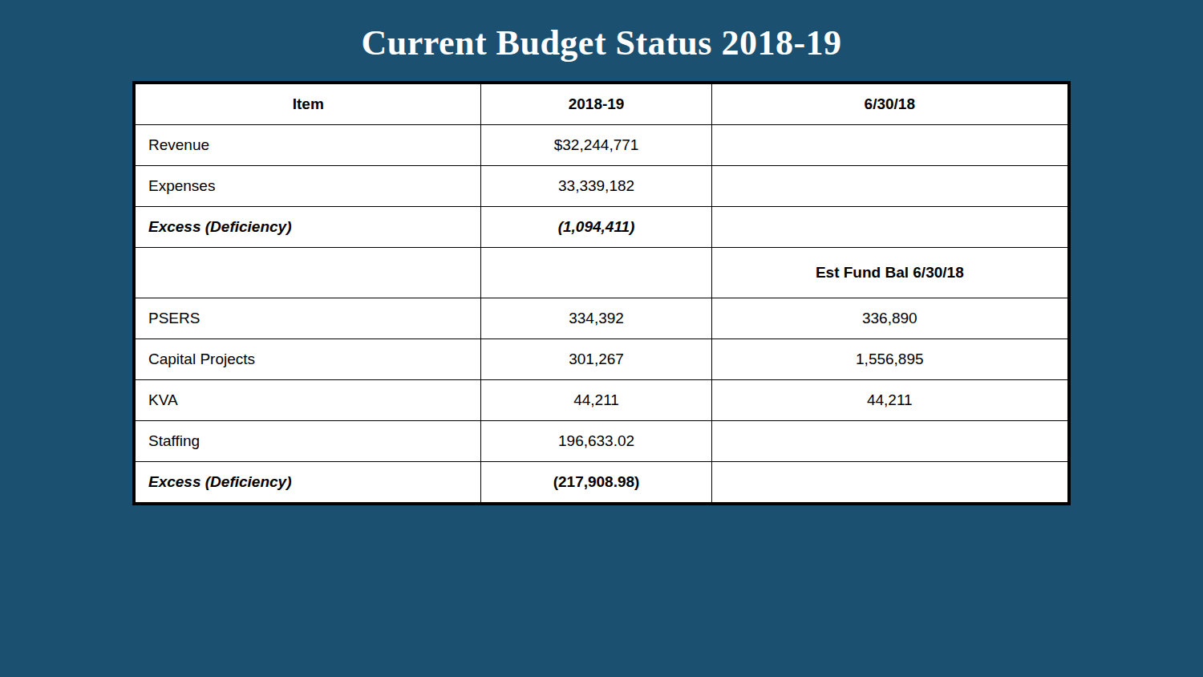Current Budget Status 2018-19
| Item | 2018-19 | 6/30/18 |
| --- | --- | --- |
| Revenue | $32,244,771 | |
| Expenses | 33,339,182 | |
| Excess (Deficiency) | (1,094,411) | |
| | | Est Fund Bal 6/30/18 |
| PSERS | 334,392 | 336,890 |
| Capital Projects | 301,267 | 1,556,895 |
| KVA | 44,211 | 44,211 |
| Staffing | 196,633.02 | |
| Excess (Deficiency) | (217,908.98) | |